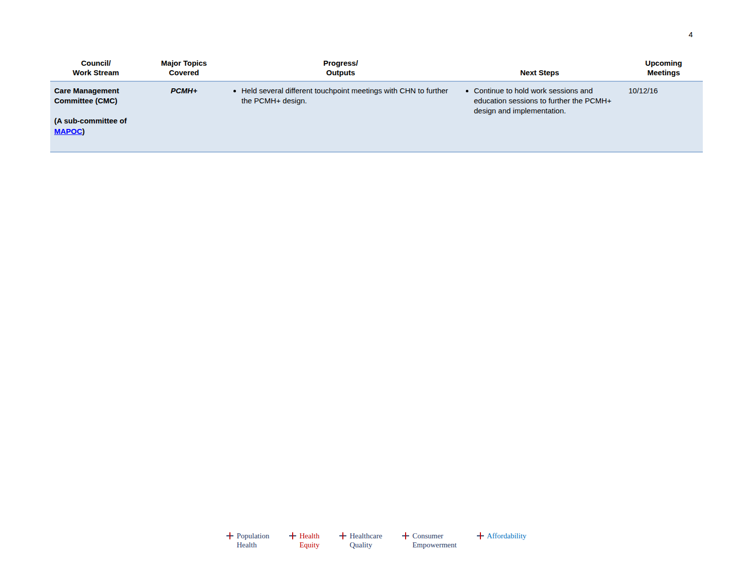4
| Council/ Work Stream | Major Topics Covered | Progress/ Outputs | Next Steps | Upcoming Meetings |
| --- | --- | --- | --- | --- |
| Care Management Committee (CMC) (A sub-committee of MAPOC ) | PCMH+ | Held several different touchpoint meetings with CHN to further the PCMH+ design. | Continue to hold work sessions and education sessions to further the PCMH+ design and implementation. | 10/12/16 |
Population
Health
Health
Equity
Healthcare
Quality
Consumer
Empowerment
Affordability